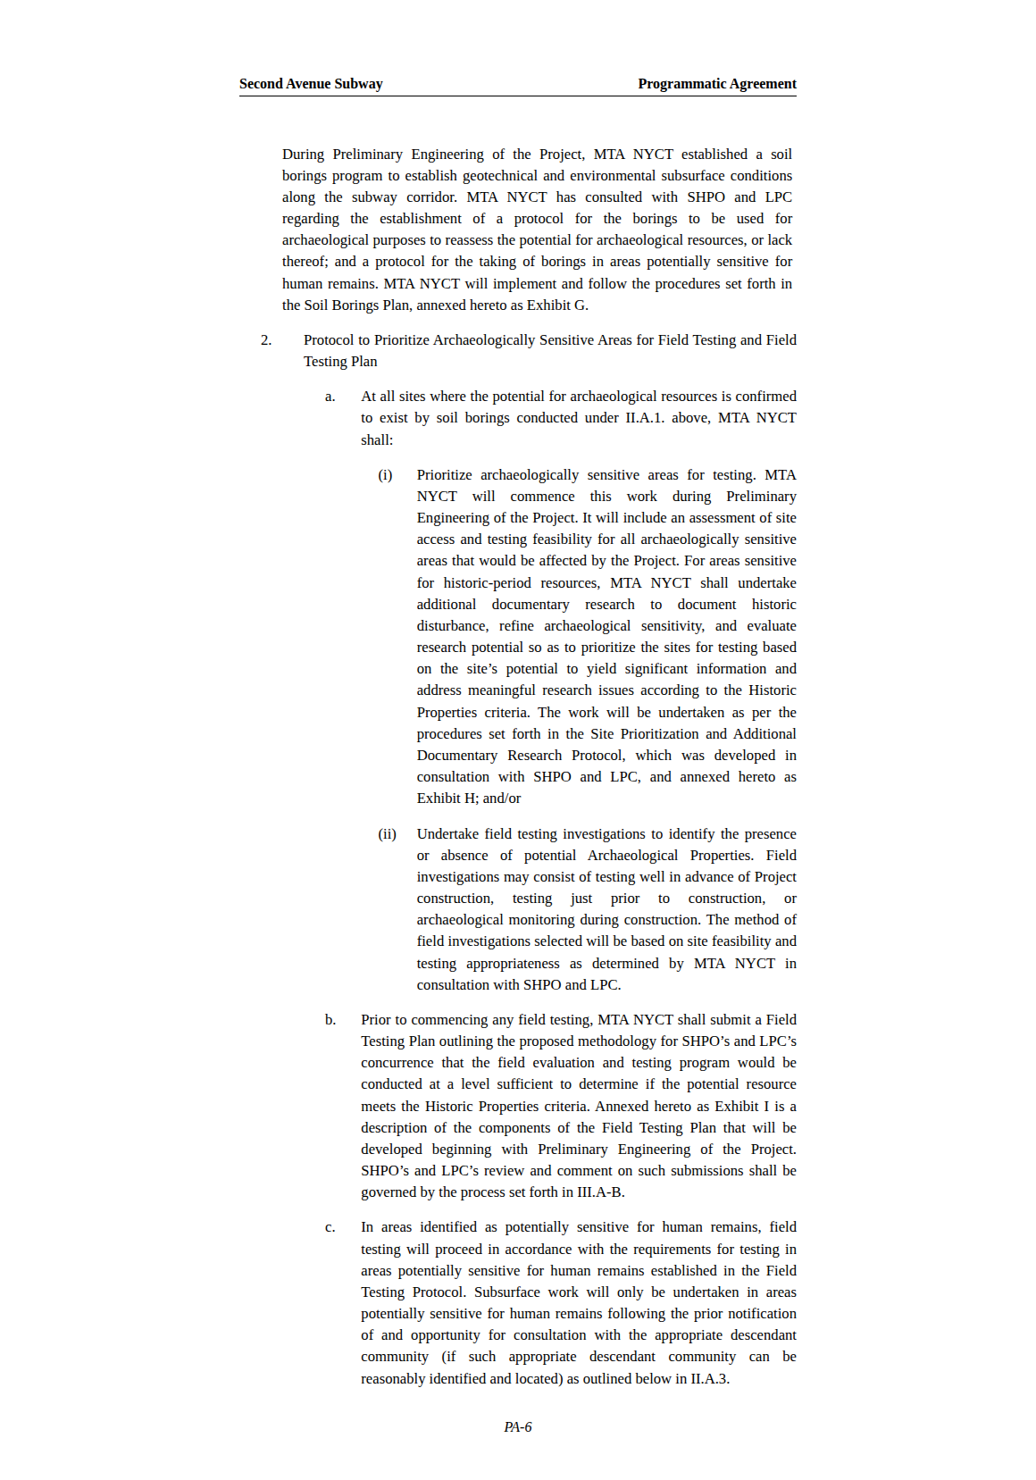Second Avenue Subway Programmatic Agreement
During Preliminary Engineering of the Project, MTA NYCT established a soil borings program to establish geotechnical and environmental subsurface conditions along the subway corridor. MTA NYCT has consulted with SHPO and LPC regarding the establishment of a protocol for the borings to be used for archaeological purposes to reassess the potential for archaeological resources, or lack thereof; and a protocol for the taking of borings in areas potentially sensitive for human remains. MTA NYCT will implement and follow the procedures set forth in the Soil Borings Plan, annexed hereto as Exhibit G.
Protocol to Prioritize Archaeologically Sensitive Areas for Field Testing and Field Testing Plan
At all sites where the potential for archaeological resources is confirmed to exist by soil borings conducted under II.A.1. above, MTA NYCT shall:
Prioritize archaeologically sensitive areas for testing. MTA NYCT will commence this work during Preliminary Engineering of the Project. It will include an assessment of site access and testing feasibility for all archaeologically sensitive areas that would be affected by the Project. For areas sensitive for historic-period resources, MTA NYCT shall undertake additional documentary research to document historic disturbance, refine archaeological sensitivity, and evaluate research potential so as to prioritize the sites for testing based on the site’s potential to yield significant information and address meaningful research issues according to the Historic Properties criteria. The work will be undertaken as per the procedures set forth in the Site Prioritization and Additional Documentary Research Protocol, which was developed in consultation with SHPO and LPC, and annexed hereto as Exhibit H; and/or
Undertake field testing investigations to identify the presence or absence of potential Archaeological Properties. Field investigations may consist of testing well in advance of Project construction, testing just prior to construction, or archaeological monitoring during construction. The method of field investigations selected will be based on site feasibility and testing appropriateness as determined by MTA NYCT in consultation with SHPO and LPC.
Prior to commencing any field testing, MTA NYCT shall submit a Field Testing Plan outlining the proposed methodology for SHPO’s and LPC’s concurrence that the field evaluation and testing program would be conducted at a level sufficient to determine if the potential resource meets the Historic Properties criteria. Annexed hereto as Exhibit I is a description of the components of the Field Testing Plan that will be developed beginning with Preliminary Engineering of the Project. SHPO’s and LPC’s review and comment on such submissions shall be governed by the process set forth in III.A-B.
In areas identified as potentially sensitive for human remains, field testing will proceed in accordance with the requirements for testing in areas potentially sensitive for human remains established in the Field Testing Protocol. Subsurface work will only be undertaken in areas potentially sensitive for human remains following the prior notification of and opportunity for consultation with the appropriate descendant community (if such appropriate descendant community can be reasonably identified and located) as outlined below in II.A.3.
PA-6